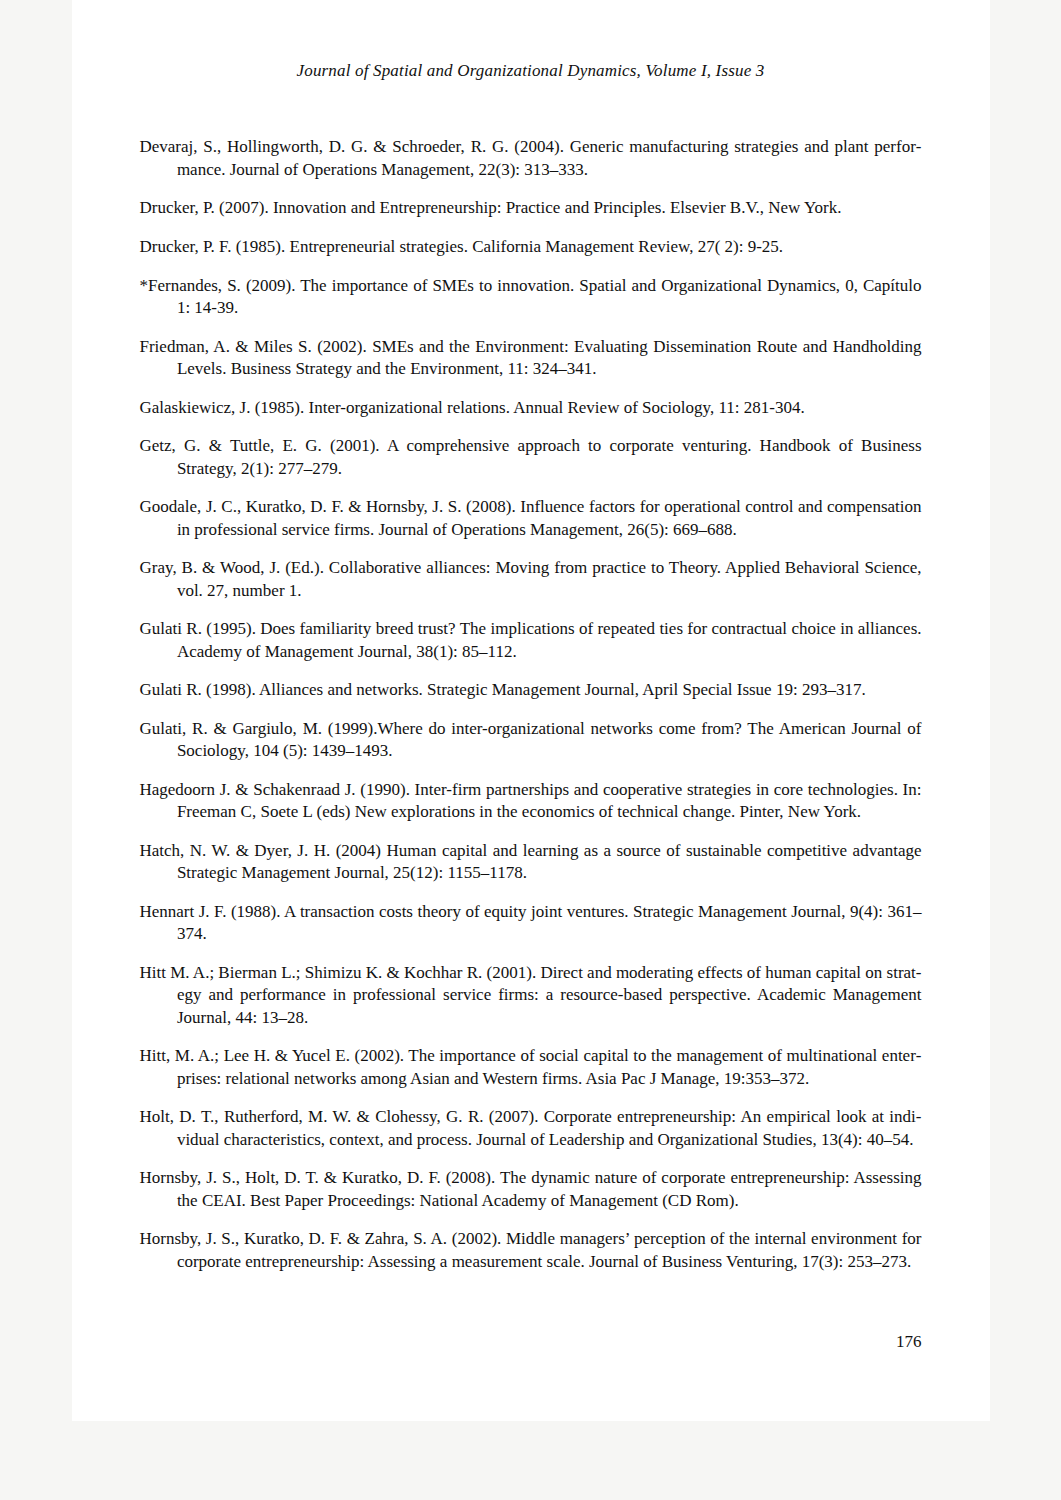Journal of Spatial and Organizational Dynamics, Volume I, Issue 3
Devaraj, S., Hollingworth, D. G. & Schroeder, R. G. (2004). Generic manufacturing strategies and plant performance. Journal of Operations Management, 22(3): 313–333.
Drucker, P. (2007). Innovation and Entrepreneurship: Practice and Principles. Elsevier B.V., New York.
Drucker, P. F. (1985). Entrepreneurial strategies. California Management Review, 27( 2): 9-25.
*Fernandes, S. (2009). The importance of SMEs to innovation. Spatial and Organizational Dynamics, 0, Capítulo 1: 14-39.
Friedman, A. & Miles S. (2002). SMEs and the Environment: Evaluating Dissemination Route and Handholding Levels. Business Strategy and the Environment, 11: 324–341.
Galaskiewicz, J. (1985). Inter-organizational relations. Annual Review of Sociology, 11: 281-304.
Getz, G. & Tuttle, E. G. (2001). A comprehensive approach to corporate venturing. Handbook of Business Strategy, 2(1): 277–279.
Goodale, J. C., Kuratko, D. F. & Hornsby, J. S. (2008). Influence factors for operational control and compensation in professional service firms. Journal of Operations Management, 26(5): 669–688.
Gray, B. & Wood, J. (Ed.). Collaborative alliances: Moving from practice to Theory. Applied Behavioral Science, vol. 27, number 1.
Gulati R. (1995). Does familiarity breed trust? The implications of repeated ties for contractual choice in alliances. Academy of Management Journal, 38(1): 85–112.
Gulati R. (1998). Alliances and networks. Strategic Management Journal, April Special Issue 19: 293–317.
Gulati, R. & Gargiulo, M. (1999).Where do inter-organizational networks come from? The American Journal of Sociology, 104 (5): 1439–1493.
Hagedoorn J. & Schakenraad J. (1990). Inter-firm partnerships and cooperative strategies in core technologies. In: Freeman C, Soete L (eds) New explorations in the economics of technical change. Pinter, New York.
Hatch, N. W. & Dyer, J. H. (2004) Human capital and learning as a source of sustainable competitive advantage Strategic Management Journal, 25(12): 1155–1178.
Hennart J. F. (1988). A transaction costs theory of equity joint ventures. Strategic Management Journal, 9(4): 361–374.
Hitt M. A.; Bierman L.; Shimizu K. & Kochhar R. (2001). Direct and moderating effects of human capital on strategy and performance in professional service firms: a resource-based perspective. Academic Management Journal, 44: 13–28.
Hitt, M. A.; Lee H. & Yucel E. (2002). The importance of social capital to the management of multinational enterprises: relational networks among Asian and Western firms. Asia Pac J Manage, 19:353–372.
Holt, D. T., Rutherford, M. W. & Clohessy, G. R. (2007). Corporate entrepreneurship: An empirical look at individual characteristics, context, and process. Journal of Leadership and Organizational Studies, 13(4): 40–54.
Hornsby, J. S., Holt, D. T. & Kuratko, D. F. (2008). The dynamic nature of corporate entrepreneurship: Assessing the CEAI. Best Paper Proceedings: National Academy of Management (CD Rom).
Hornsby, J. S., Kuratko, D. F. & Zahra, S. A. (2002). Middle managers’ perception of the internal environment for corporate entrepreneurship: Assessing a measurement scale. Journal of Business Venturing, 17(3): 253–273.
176